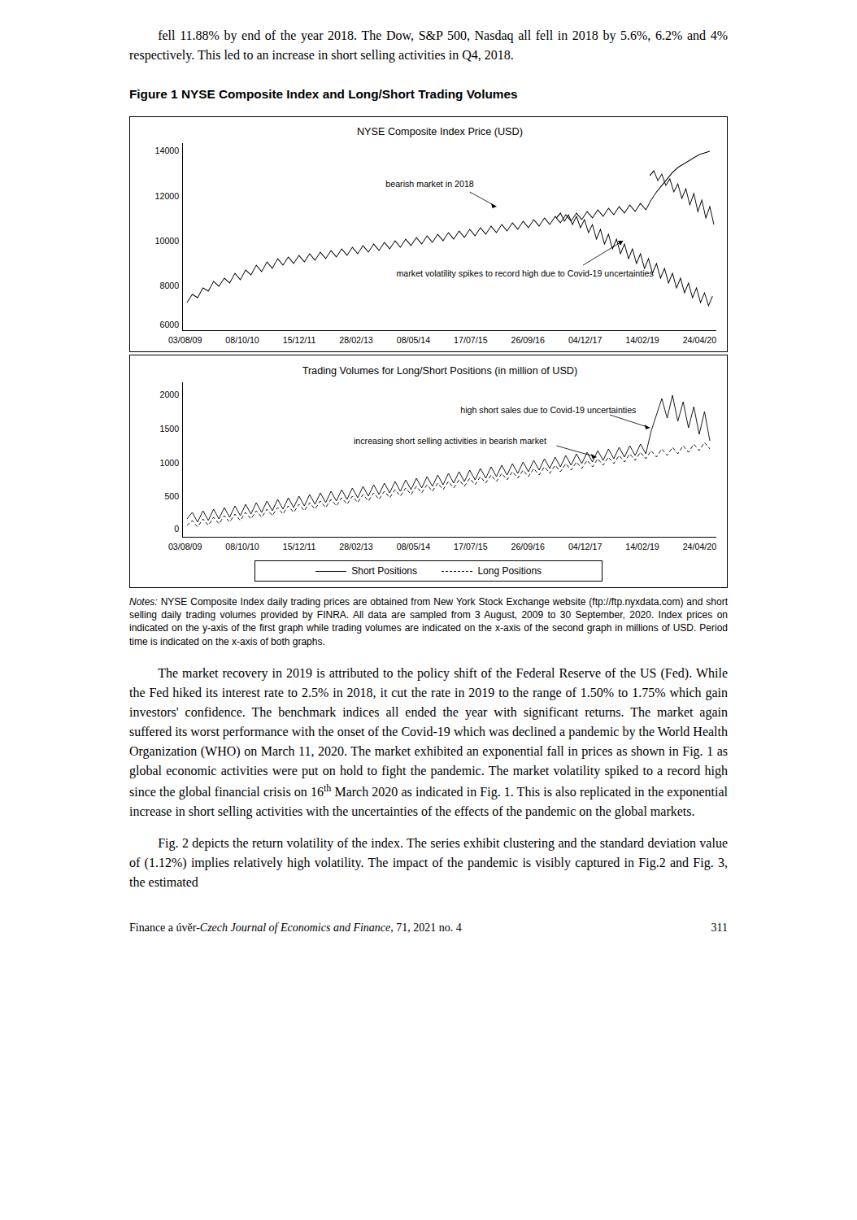fell 11.88% by end of the year 2018. The Dow, S&P 500, Nasdaq all fell in 2018 by 5.6%, 6.2% and 4% respectively. This led to an increase in short selling activities in Q4, 2018.
Figure 1 NYSE Composite Index and Long/Short Trading Volumes
NYSE Composite Index Price (USD)
14000 12000 10000 8000 6000
bearish market in 2018 market volatility spikes to record high due to Covid-19 uncertainties
03/08/0908/10/1015/12/1128/02/1308/05/1417/07/1526/09/1604/12/1714/02/1924/04/20
Trading Volumes for Long/Short Positions (in million of USD)
2000 1500 1000 500 0
high short sales due to Covid-19 uncertainties increasing short selling activities in bearish market
03/08/0908/10/1015/12/1128/02/1308/05/1417/07/1526/09/1604/12/1714/02/1924/04/20
Short Positions Long Positions
Notes: NYSE Composite Index daily trading prices are obtained from New York Stock Exchange website (ftp://ftp.nyxdata.com) and short selling daily trading volumes provided by FINRA. All data are sampled from 3 August, 2009 to 30 September, 2020. Index prices on indicated on the y-axis of the first graph while trading volumes are indicated on the x-axis of the second graph in millions of USD. Period time is indicated on the x-axis of both graphs.
The market recovery in 2019 is attributed to the policy shift of the Federal Reserve of the US (Fed). While the Fed hiked its interest rate to 2.5% in 2018, it cut the rate in 2019 to the range of 1.50% to 1.75% which gain investors' confidence. The benchmark indices all ended the year with significant returns. The market again suffered its worst performance with the onset of the Covid-19 which was declined a pandemic by the World Health Organization (WHO) on March 11, 2020. The market exhibited an exponential fall in prices as shown in Fig. 1 as global economic activities were put on hold to fight the pandemic. The market volatility spiked to a record high since the global financial crisis on 16th March 2020 as indicated in Fig. 1. This is also replicated in the exponential increase in short selling activities with the uncertainties of the effects of the pandemic on the global markets.
Fig. 2 depicts the return volatility of the index. The series exhibit clustering and the standard deviation value of (1.12%) implies relatively high volatility. The impact of the pandemic is visibly captured in Fig.2 and Fig. 3, the estimated
Finance a úvěr-Czech Journal of Economics and Finance, 71, 2021 no. 4 311